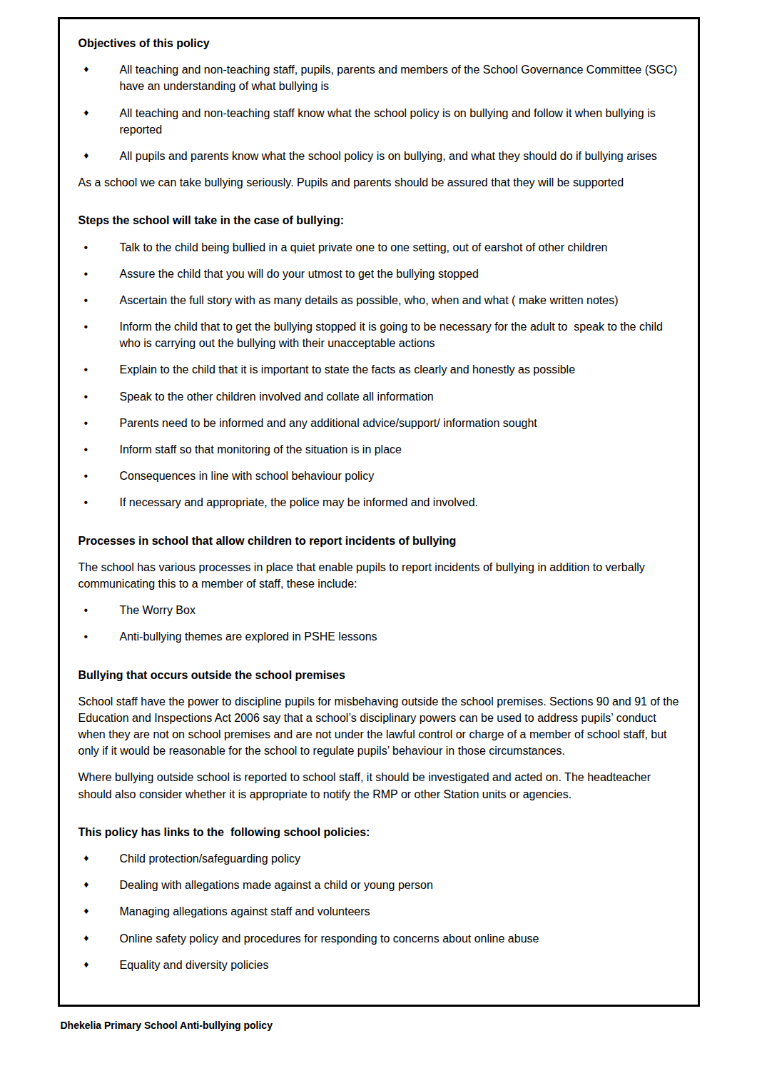Objectives of this policy
All teaching and non-teaching staff, pupils, parents and members of the School Governance Committee (SGC) have an understanding of what bullying is
All teaching and non-teaching staff know what the school policy is on bullying and follow it when bullying is reported
All pupils and parents know what the school policy is on bullying, and what they should do if bullying arises
As a school we can take bullying seriously. Pupils and parents should be assured that they will be supported
Steps the school will take in the case of bullying:
Talk to the child being bullied in a quiet private one to one setting, out of earshot of other children
Assure the child that you will do your utmost to get the bullying stopped
Ascertain the full story with as many details as possible, who, when and what ( make written notes)
Inform the child that to get the bullying stopped it is going to be necessary for the adult to speak to the child who is carrying out the bullying with their unacceptable actions
Explain to the child that it is important to state the facts as clearly and honestly as possible
Speak to the other children involved and collate all information
Parents need to be informed and any additional advice/support/ information sought
Inform staff so that monitoring of the situation is in place
Consequences in line with school behaviour policy
If necessary and appropriate, the police may be informed and involved.
Processes in school that allow children to report incidents of bullying
The school has various processes in place that enable pupils to report incidents of bullying in addition to verbally communicating this to a member of staff, these include:
The Worry Box
Anti-bullying themes are explored in PSHE lessons
Bullying that occurs outside the school premises
School staff have the power to discipline pupils for misbehaving outside the school premises. Sections 90 and 91 of the Education and Inspections Act 2006 say that a school’s disciplinary powers can be used to address pupils’ conduct when they are not on school premises and are not under the lawful control or charge of a member of school staff, but only if it would be reasonable for the school to regulate pupils’ behaviour in those circumstances.
Where bullying outside school is reported to school staff, it should be investigated and acted on. The headteacher should also consider whether it is appropriate to notify the RMP or other Station units or agencies.
This policy has links to the following school policies:
Child protection/safeguarding policy
Dealing with allegations made against a child or young person
Managing allegations against staff and volunteers
Online safety policy and procedures for responding to concerns about online abuse
Equality and diversity policies
Dhekelia Primary School Anti-bullying policy